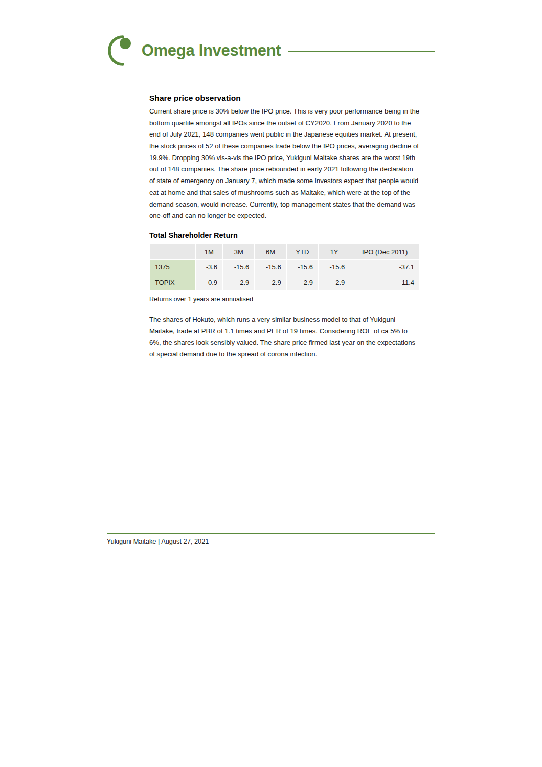Omega Investment
Share price observation
Current share price is 30% below the IPO price. This is very poor performance being in the bottom quartile amongst all IPOs since the outset of CY2020. From January 2020 to the end of July 2021, 148 companies went public in the Japanese equities market. At present, the stock prices of 52 of these companies trade below the IPO prices, averaging decline of 19.9%. Dropping 30% vis-a-vis the IPO price, Yukiguni Maitake shares are the worst 19th out of 148 companies. The share price rebounded in early 2021 following the declaration of state of emergency on January 7, which made some investors expect that people would eat at home and that sales of mushrooms such as Maitake, which were at the top of the demand season, would increase. Currently, top management states that the demand was one-off and can no longer be expected.
Total Shareholder Return
| | 1M | 3M | 6M | YTD | 1Y | IPO (Dec 2011) |
| --- | --- | --- | --- | --- | --- | --- |
| 1375 | -3.6 | -15.6 | -15.6 | -15.6 | -15.6 | -37.1 |
| TOPIX | 0.9 | 2.9 | 2.9 | 2.9 | 2.9 | 11.4 |
Returns over 1 years are annualised
The shares of Hokuto, which runs a very similar business model to that of Yukiguni Maitake, trade at PBR of 1.1 times and PER of 19 times. Considering ROE of ca 5% to 6%, the shares look sensibly valued. The share price firmed last year on the expectations of special demand due to the spread of corona infection.
Yukiguni Maitake | August 27, 2021